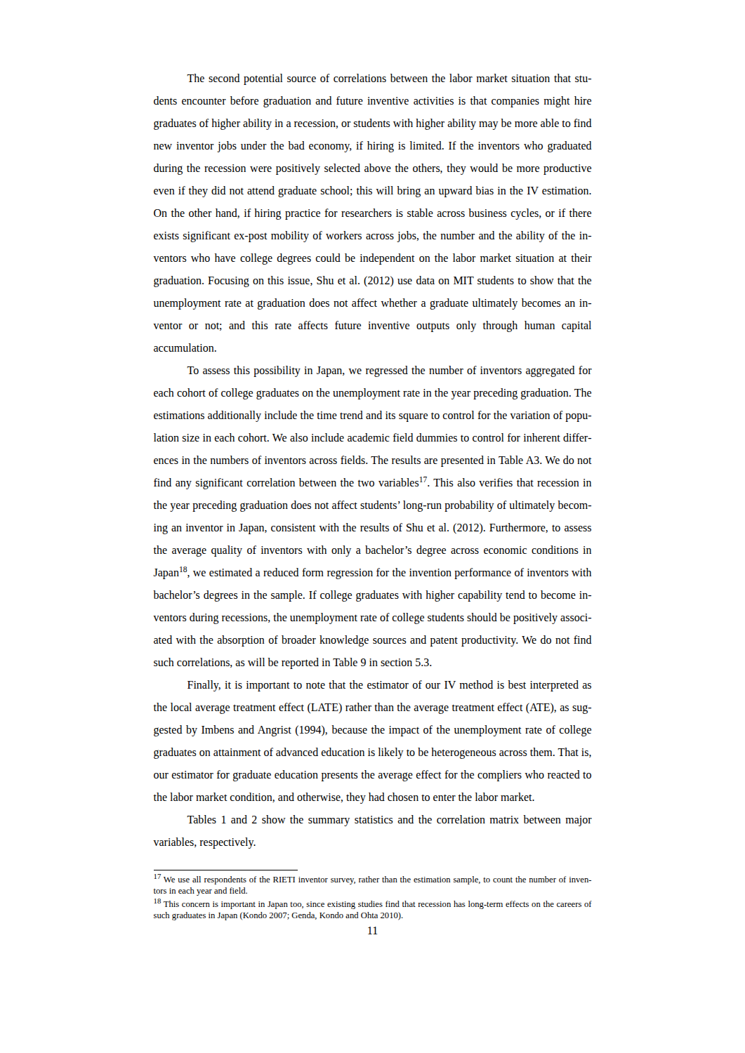The second potential source of correlations between the labor market situation that students encounter before graduation and future inventive activities is that companies might hire graduates of higher ability in a recession, or students with higher ability may be more able to find new inventor jobs under the bad economy, if hiring is limited. If the inventors who graduated during the recession were positively selected above the others, they would be more productive even if they did not attend graduate school; this will bring an upward bias in the IV estimation. On the other hand, if hiring practice for researchers is stable across business cycles, or if there exists significant ex-post mobility of workers across jobs, the number and the ability of the inventors who have college degrees could be independent on the labor market situation at their graduation. Focusing on this issue, Shu et al. (2012) use data on MIT students to show that the unemployment rate at graduation does not affect whether a graduate ultimately becomes an inventor or not; and this rate affects future inventive outputs only through human capital accumulation.
To assess this possibility in Japan, we regressed the number of inventors aggregated for each cohort of college graduates on the unemployment rate in the year preceding graduation. The estimations additionally include the time trend and its square to control for the variation of population size in each cohort. We also include academic field dummies to control for inherent differences in the numbers of inventors across fields. The results are presented in Table A3. We do not find any significant correlation between the two variables17. This also verifies that recession in the year preceding graduation does not affect students’ long-run probability of ultimately becoming an inventor in Japan, consistent with the results of Shu et al. (2012). Furthermore, to assess the average quality of inventors with only a bachelor’s degree across economic conditions in Japan18, we estimated a reduced form regression for the invention performance of inventors with bachelor’s degrees in the sample. If college graduates with higher capability tend to become inventors during recessions, the unemployment rate of college students should be positively associated with the absorption of broader knowledge sources and patent productivity. We do not find such correlations, as will be reported in Table 9 in section 5.3.
Finally, it is important to note that the estimator of our IV method is best interpreted as the local average treatment effect (LATE) rather than the average treatment effect (ATE), as suggested by Imbens and Angrist (1994), because the impact of the unemployment rate of college graduates on attainment of advanced education is likely to be heterogeneous across them. That is, our estimator for graduate education presents the average effect for the compliers who reacted to the labor market condition, and otherwise, they had chosen to enter the labor market.
Tables 1 and 2 show the summary statistics and the correlation matrix between major variables, respectively.
17 We use all respondents of the RIETI inventor survey, rather than the estimation sample, to count the number of inventors in each year and field.
18 This concern is important in Japan too, since existing studies find that recession has long-term effects on the careers of such graduates in Japan (Kondo 2007; Genda, Kondo and Ohta 2010).
11